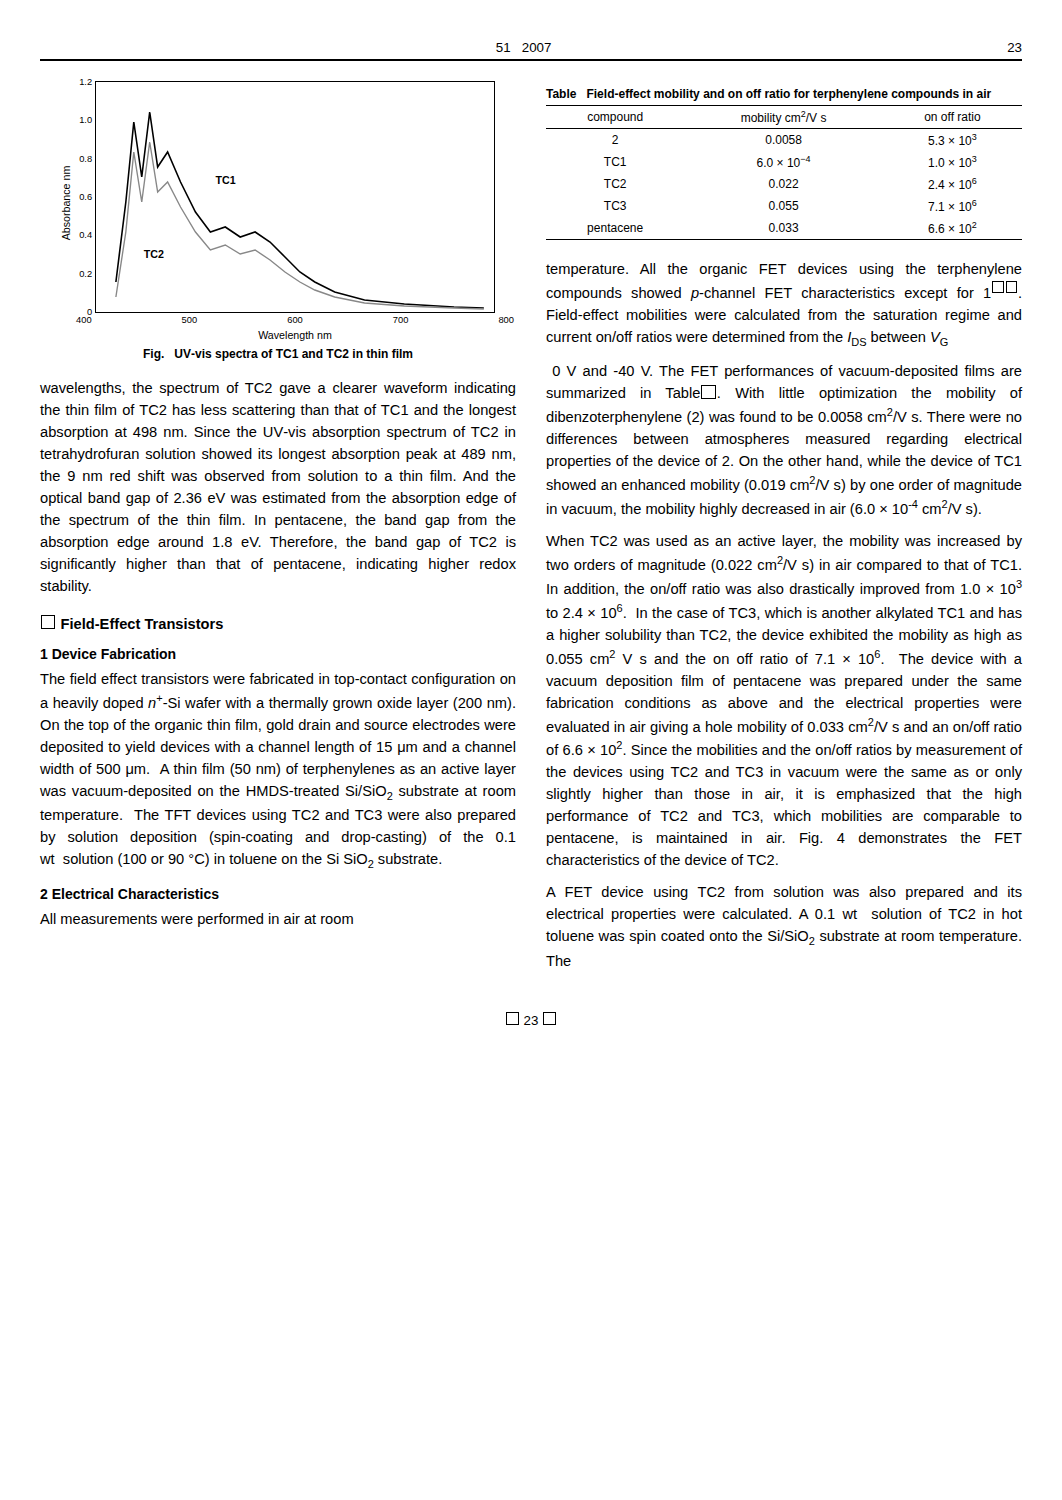51 2007 23
1.2 1.0 0.8 0.6 0.4 0.2 0
Absorbance nm
TC1 TC2
400500600700800
Wavelength nm
Fig. UV‑vis spectra of TC1 and TC2 in thin film
wavelengths, the spectrum of TC2 gave a clearer waveform indicating the thin film of TC2 has less scattering than that of TC1 and the longest absorption at 498 nm. Since the UV‑vis absorption spectrum of TC2 in tetrahydrofuran solution showed its longest absorption peak at 489 nm, the 9 nm red shift was observed from solution to a thin film. And the optical band gap of 2.36 eV was estimated from the absorption edge of the spectrum of the thin film. In pentacene, the band gap from the absorption edge around 1.8 eV. Therefore, the band gap of TC2 is significantly higher than that of pentacene, indicating higher redox stability.
Field‑Effect Transistors
1 Device Fabrication
The field effect transistors were fabricated in top‑contact configuration on a heavily doped n+‑Si wafer with a thermally grown oxide layer (200 nm). On the top of the organic thin film, gold drain and source electrodes were deposited to yield devices with a channel length of 15 μm and a channel width of 500 μm. A thin film (50 nm) of terphenylenes as an active layer was vacuum‑deposited on the HMDS‑treated Si/SiO2 substrate at room temperature. The TFT devices using TC2 and TC3 were also prepared by solution deposition (spin‑coating and drop‑casting) of the 0.1 wt solution (100 or 90 °C) in toluene on the Si SiO2 substrate.
2 Electrical Characteristics
All measurements were performed in air at room
Table Field‑effect mobility and on off ratio for terphenylene compounds in air
| compound | mobility cm 2 /V s | on off ratio |
| --- | --- | --- |
| 2 | 0.0058 | 5.3 × 10 3 |
| TC1 | 6.0 × 10 −4 | 1.0 × 10 3 |
| TC2 | 0.022 | 2.4 × 10 6 |
| TC3 | 0.055 | 7.1 × 10 6 |
| pentacene | 0.033 | 6.6 × 10 2 |
temperature. All the organic FET devices using the terphenylene compounds showed p‑channel FET characteristics except for 1. Field‑effect mobilities were calculated from the saturation regime and current on/off ratios were determined from the IDS between VG
0 V and ‑40 V. The FET performances of vacuum‑deposited films are summarized in Table . With little optimization the mobility of dibenzoterphenylene (2) was found to be 0.0058 cm2/V s. There were no differences between atmospheres measured regarding electrical properties of the device of 2. On the other hand, while the device of TC1 showed an enhanced mobility (0.019 cm2/V s) by one order of magnitude in vacuum, the mobility highly decreased in air (6.0 × 10‑4 cm2/V s).
When TC2 was used as an active layer, the mobility was increased by two orders of magnitude (0.022 cm2/V s) in air compared to that of TC1. In addition, the on/off ratio was also drastically improved from 1.0 × 103 to 2.4 × 106. In the case of TC3, which is another alkylated TC1 and has a higher solubility than TC2, the device exhibited the mobility as high as 0.055 cm2 V s and the on off ratio of 7.1 × 106. The device with a vacuum deposition film of pentacene was prepared under the same fabrication conditions as above and the electrical properties were evaluated in air giving a hole mobility of 0.033 cm2/V s and an on/off ratio of 6.6 × 102. Since the mobilities and the on/off ratios by measurement of the devices using TC2 and TC3 in vacuum were the same as or only slightly higher than those in air, it is emphasized that the high performance of TC2 and TC3, which mobilities are comparable to pentacene, is maintained in air. Fig. 4 demonstrates the FET characteristics of the device of TC2.
A FET device using TC2 from solution was also prepared and its electrical properties were calculated. A 0.1 wt solution of TC2 in hot toluene was spin coated onto the Si/SiO2 substrate at room temperature. The
23